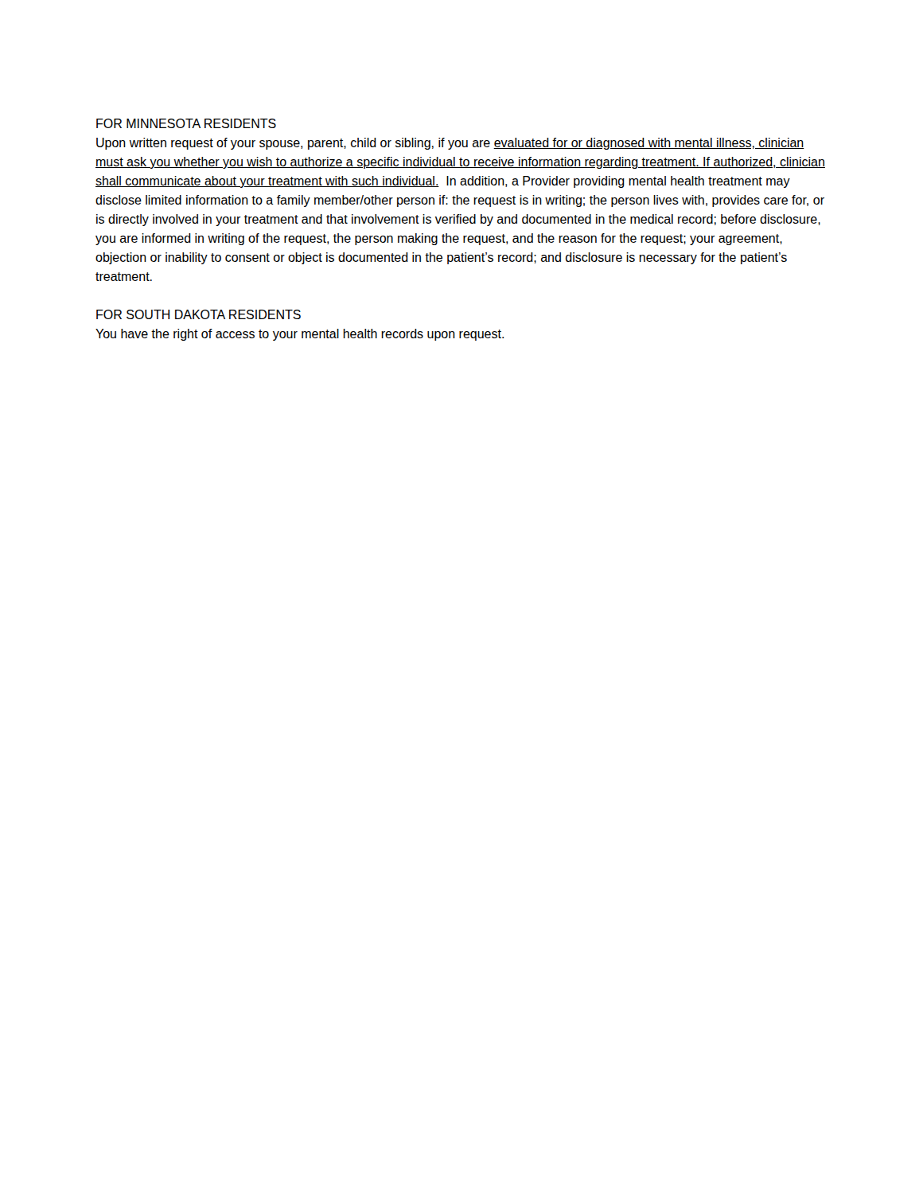FOR MINNESOTA RESIDENTS
Upon written request of your spouse, parent, child or sibling, if you are evaluated for or diagnosed with mental illness, clinician must ask you whether you wish to authorize a specific individual to receive information regarding treatment. If authorized, clinician shall communicate about your treatment with such individual. In addition, a Provider providing mental health treatment may disclose limited information to a family member/other person if: the request is in writing; the person lives with, provides care for, or is directly involved in your treatment and that involvement is verified by and documented in the medical record; before disclosure, you are informed in writing of the request, the person making the request, and the reason for the request; your agreement, objection or inability to consent or object is documented in the patient’s record; and disclosure is necessary for the patient’s treatment.
FOR SOUTH DAKOTA RESIDENTS
You have the right of access to your mental health records upon request.